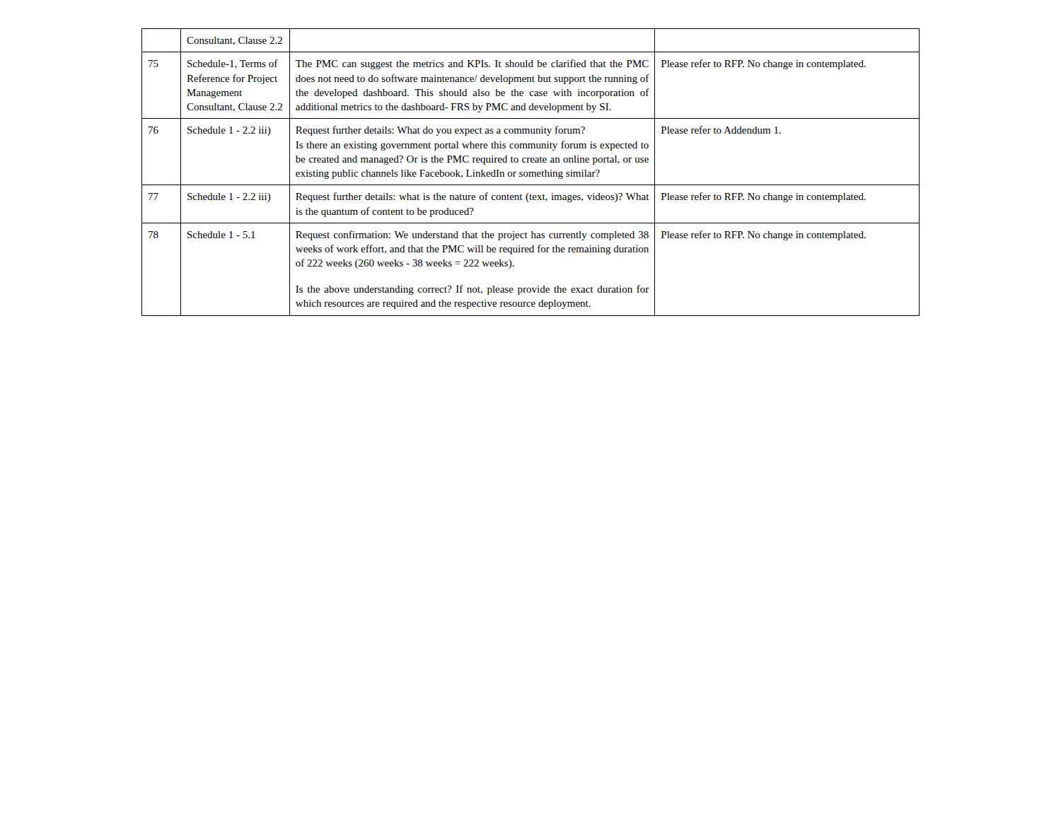| | Consultant, Clause 2.2 | | |
| 75 | Schedule-1, Terms of Reference for Project Management Consultant, Clause 2.2 | The PMC can suggest the metrics and KPIs. It should be clarified that the PMC does not need to do software maintenance/ development but support the running of the developed dashboard. This should also be the case with incorporation of additional metrics to the dashboard- FRS by PMC and development by SI. | Please refer to RFP. No change in contemplated. |
| 76 | Schedule 1 - 2.2 iii) | Request further details: What do you expect as a community forum? Is there an existing government portal where this community forum is expected to be created and managed? Or is the PMC required to create an online portal, or use existing public channels like Facebook, LinkedIn or something similar? | Please refer to Addendum 1. |
| 77 | Schedule 1 - 2.2 iii) | Request further details: what is the nature of content (text, images, videos)? What is the quantum of content to be produced? | Please refer to RFP. No change in contemplated. |
| 78 | Schedule 1 - 5.1 | Request confirmation: We understand that the project has currently completed 38 weeks of work effort, and that the PMC will be required for the remaining duration of 222 weeks (260 weeks - 38 weeks = 222 weeks). Is the above understanding correct? If not, please provide the exact duration for which resources are required and the respective resource deployment. | Please refer to RFP. No change in contemplated. |